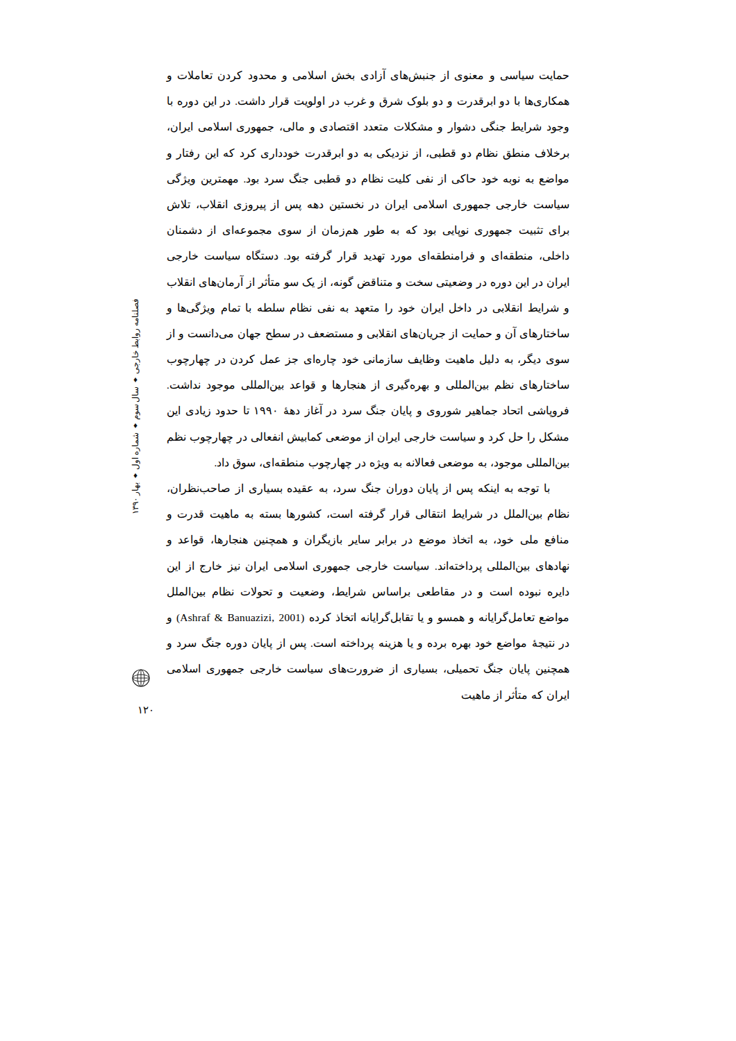حمایت سیاسی و معنوی از جنبش‌های آزادی بخش اسلامی و محدود کردن تعاملات و همکاری‌ها با دو ابرقدرت و دو بلوک شرق و غرب در اولویت قرار داشت. در این دوره با وجود شرایط جنگی دشوار و مشکلات متعدد اقتصادی و مالی، جمهوری اسلامی ایران، برخلاف منطق نظام دو قطبی، از نزدیکی به دو ابرقدرت خودداری کرد که این رفتار و مواضع به نوبه خود حاکی از نفی کلیت نظام دو قطبی جنگ سرد بود. مهمترین ویژگی سیاست خارجی جمهوری اسلامی ایران در نخستین دهه پس از پیروزی انقلاب، تلاش برای تثبیت جمهوری نوپایی بود که به طور هم‌زمان از سوی مجموعه‌ای از دشمنان داخلی، منطقه‌ای و فرامنطقه‌ای مورد تهدید قرار گرفته بود. دستگاه سیاست خارجی ایران در این دوره در وضعیتی سخت و متناقض گونه، از یک سو متأثر از آرمان‌های انقلاب و شرایط انقلابی در داخل ایران خود را متعهد به نفی نظام سلطه با تمام ویژگی‌ها و ساختارهای آن و حمایت از جریان‌های انقلابی و مستضعف در سطح جهان می‌دانست و از سوی دیگر، به دلیل ماهیت وظایف سازمانی خود چاره‌ای جز عمل کردن در چهارچوب ساختارهای نظم بین‌المللی و بهره‌گیری از هنجارها و قواعد بین‌المللی موجود نداشت. فروپاشی اتحاد جماهیر شوروی و پایان جنگ سرد در آغاز دههٔ ۱۹۹۰ تا حدود زیادی این مشکل را حل کرد و سیاست خارجی ایران از موضعی کمابیش انفعالی در چهارچوب نظم بین‌المللی موجود، به موضعی فعالانه به ویژه در چهارچوب منطقه‌ای، سوق داد.
با توجه به اینکه پس از پایان دوران جنگ سرد، به عقیده بسیاری از صاحب‌نظران، نظام بین‌الملل در شرایط انتقالی قرار گرفته است، کشورها بسته به ماهیت قدرت و منافع ملی خود، به اتخاذ موضع در برابر سایر بازیگران و همچنین هنجارها، قواعد و نهادهای بین‌المللی پرداخته‌اند. سیاست خارجی جمهوری اسلامی ایران نیز خارج از این دایره نبوده است و در مقاطعی براساس شرایط، وضعیت و تحولات نظام بین‌الملل مواضع تعامل‌گرایانه و همسو و یا تقابل‌گرایانه اتخاذ کرده (Ashraf & Banuazizi, 2001) و در نتیجهٔ مواضع خود بهره برده و یا هزینه پرداخته است. پس از پایان دوره جنگ سرد و همچنین پایان جنگ تحمیلی، بسیاری از ضرورت‌های سیاست خارجی جمهوری اسلامی ایران که متأثر از ماهیت
فصلنامه روابط خارجی ♦ سال سوم ♦ شماره اول ♦ بهار ۱۳۹۰
۱۲۰